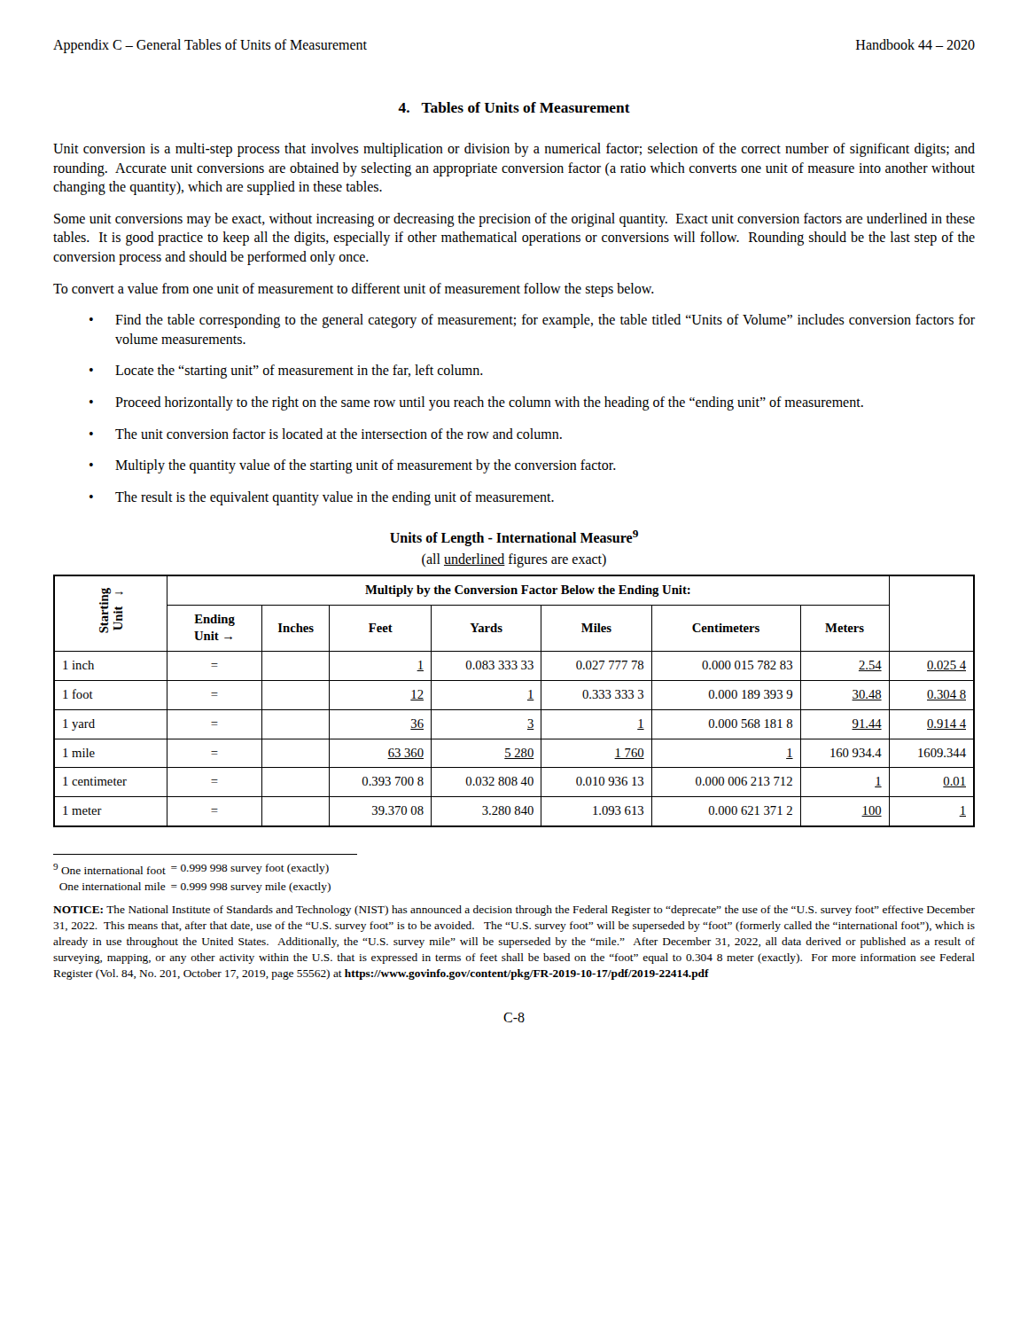Appendix C – General Tables of Units of Measurement Handbook 44 – 2020
4. Tables of Units of Measurement
Unit conversion is a multi-step process that involves multiplication or division by a numerical factor; selection of the correct number of significant digits; and rounding. Accurate unit conversions are obtained by selecting an appropriate conversion factor (a ratio which converts one unit of measure into another without changing the quantity), which are supplied in these tables.
Some unit conversions may be exact, without increasing or decreasing the precision of the original quantity. Exact unit conversion factors are underlined in these tables. It is good practice to keep all the digits, especially if other mathematical operations or conversions will follow. Rounding should be the last step of the conversion process and should be performed only once.
To convert a value from one unit of measurement to different unit of measurement follow the steps below.
Find the table corresponding to the general category of measurement; for example, the table titled “Units of Volume” includes conversion factors for volume measurements.
Locate the “starting unit” of measurement in the far, left column.
Proceed horizontally to the right on the same row until you reach the column with the heading of the “ending unit” of measurement.
The unit conversion factor is located at the intersection of the row and column.
Multiply the quantity value of the starting unit of measurement by the conversion factor.
The result is the equivalent quantity value in the ending unit of measurement.
Units of Length - International Measure9
(all underlined figures are exact)
| Starting Unit ↓ | Multiply by the Conversion Factor Below the Ending Unit: |
| --- | --- |
| Ending Unit → | Inches | Feet | Yards | Miles | Centimeters | Meters |
| 1 inch | = | | 1 | 0.083 333 33 | 0.027 777 78 | 0.000 015 782 83 | 2.54 | 0.025 4 |
| 1 foot | = | | 12 | 1 | 0.333 333 3 | 0.000 189 393 9 | 30.48 | 0.304 8 |
| 1 yard | = | | 36 | 3 | 1 | 0.000 568 181 8 | 91.44 | 0.914 4 |
| 1 mile | = | | 63 360 | 5 280 | 1 760 | 1 | 160 934.4 | 1609.344 |
| 1 centimeter | = | | 0.393 700 8 | 0.032 808 40 | 0.010 936 13 | 0.000 006 213 712 | 1 | 0.01 |
| 1 meter | = | | 39.370 08 | 3.280 840 | 1.093 613 | 0.000 621 371 2 | 100 | 1 |
| 9 One international foot | = 0.999 998 survey foot (exactly) |
| One international mile | = 0.999 998 survey mile (exactly) |
NOTICE: The National Institute of Standards and Technology (NIST) has announced a decision through the Federal Register to “deprecate” the use of the “U.S. survey foot” effective December 31, 2022. This means that, after that date, use of the “U.S. survey foot” is to be avoided. The “U.S. survey foot” will be superseded by “foot” (formerly called the “international foot”), which is already in use throughout the United States. Additionally, the “U.S. survey mile” will be superseded by the “mile.” After December 31, 2022, all data derived or published as a result of surveying, mapping, or any other activity within the U.S. that is expressed in terms of feet shall be based on the “foot” equal to 0.304 8 meter (exactly). For more information see Federal Register (Vol. 84, No. 201, October 17, 2019, page 55562) at https://www.govinfo.gov/content/pkg/FR-2019-10-17/pdf/2019-22414.pdf
C-8